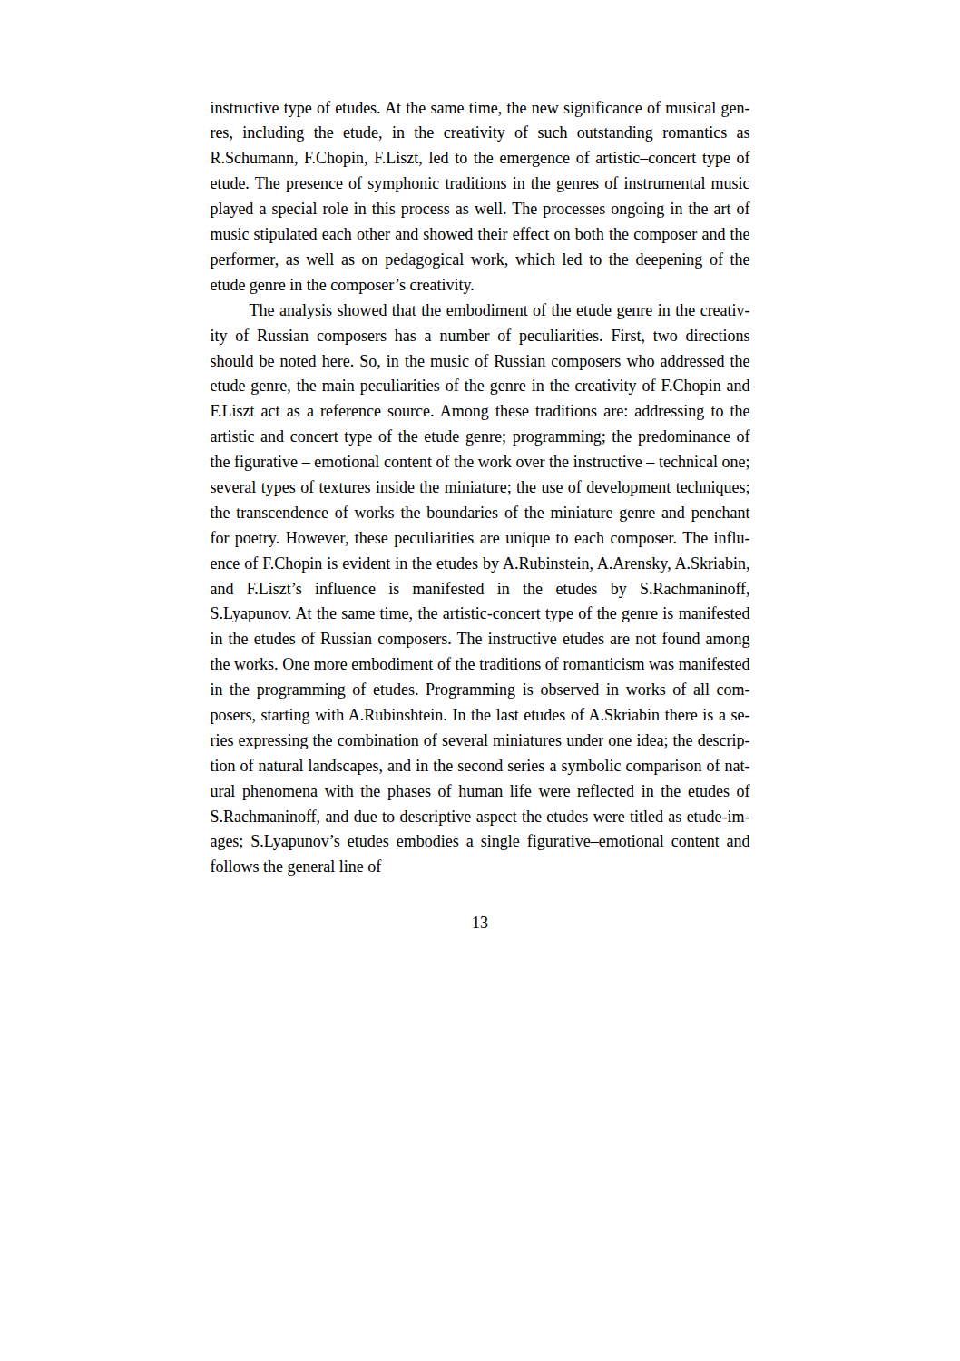instructive type of etudes. At the same time, the new significance of musical genres, including the etude, in the creativity of such outstanding romantics as R.Schumann, F.Chopin, F.Liszt, led to the emergence of artistic–concert type of etude. The presence of symphonic traditions in the genres of instrumental music played a special role in this process as well. The processes ongoing in the art of music stipulated each other and showed their effect on both the composer and the performer, as well as on pedagogical work, which led to the deepening of the etude genre in the composer’s creativity.
The analysis showed that the embodiment of the etude genre in the creativity of Russian composers has a number of peculiarities. First, two directions should be noted here. So, in the music of Russian composers who addressed the etude genre, the main peculiarities of the genre in the creativity of F.Chopin and F.Liszt act as a reference source. Among these traditions are: addressing to the artistic and concert type of the etude genre; programming; the predominance of the figurative – emotional content of the work over the instructive – technical one; several types of textures inside the miniature; the use of development techniques; the transcendence of works the boundaries of the miniature genre and penchant for poetry. However, these peculiarities are unique to each composer. The influence of F.Chopin is evident in the etudes by A.Rubinstein, A.Arensky, A.Skriabin, and F.Liszt’s influence is manifested in the etudes by S.Rachmaninoff, S.Lyapunov. At the same time, the artistic-concert type of the genre is manifested in the etudes of Russian composers. The instructive etudes are not found among the works. One more embodiment of the traditions of romanticism was manifested in the programming of etudes. Programming is observed in works of all composers, starting with A.Rubinshtein. In the last etudes of A.Skriabin there is a series expressing the combination of several miniatures under one idea; the description of natural landscapes, and in the second series a symbolic comparison of natural phenomena with the phases of human life were reflected in the etudes of S.Rachmaninoff, and due to descriptive aspect the etudes were titled as etude-images; S.Lyapunov’s etudes embodies a single figurative–emotional content and follows the general line of
13